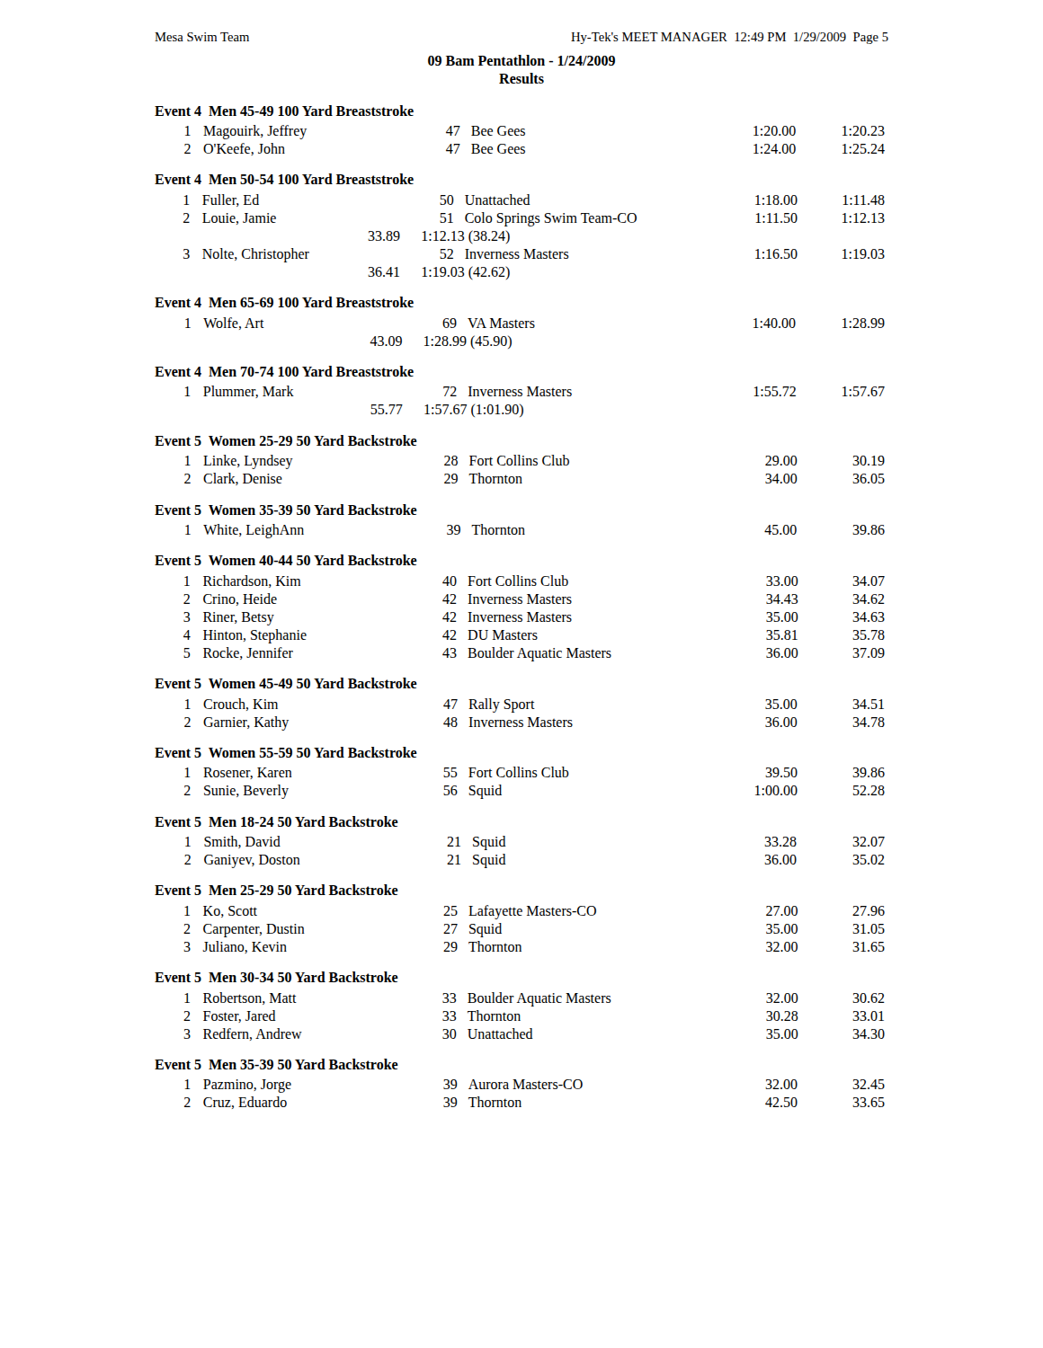Mesa Swim Team Hy-Tek's MEET MANAGER 12:49 PM 1/29/2009 Page 5
09 Bam Pentathlon - 1/24/2009
Results
Event 4 Men 45-49 100 Yard Breaststroke
| 1 | Magouirk, Jeffrey | 47 | Bee Gees | 1:20.00 | 1:20.23 |
| 2 | O'Keefe, John | 47 | Bee Gees | 1:24.00 | 1:25.24 |
Event 4 Men 50-54 100 Yard Breaststroke
| 1 | Fuller, Ed | 50 | Unattached | 1:18.00 | 1:11.48 |
| 2 | Louie, Jamie | 51 | Colo Springs Swim Team-CO | 1:11.50 | 1:12.13 |
| | 33.89 | 1:12.13 (38.24) |
| 3 | Nolte, Christopher | 52 | Inverness Masters | 1:16.50 | 1:19.03 |
| | 36.41 | 1:19.03 (42.62) |
Event 4 Men 65-69 100 Yard Breaststroke
| 1 | Wolfe, Art | 69 | VA Masters | 1:40.00 | 1:28.99 |
| | 43.09 | 1:28.99 (45.90) |
Event 4 Men 70-74 100 Yard Breaststroke
| 1 | Plummer, Mark | 72 | Inverness Masters | 1:55.72 | 1:57.67 |
| | 55.77 | 1:57.67 (1:01.90) |
Event 5 Women 25-29 50 Yard Backstroke
| 1 | Linke, Lyndsey | 28 | Fort Collins Club | 29.00 | 30.19 |
| 2 | Clark, Denise | 29 | Thornton | 34.00 | 36.05 |
Event 5 Women 35-39 50 Yard Backstroke
| 1 | White, LeighAnn | 39 | Thornton | 45.00 | 39.86 |
Event 5 Women 40-44 50 Yard Backstroke
| 1 | Richardson, Kim | 40 | Fort Collins Club | 33.00 | 34.07 |
| 2 | Crino, Heide | 42 | Inverness Masters | 34.43 | 34.62 |
| 3 | Riner, Betsy | 42 | Inverness Masters | 35.00 | 34.63 |
| 4 | Hinton, Stephanie | 42 | DU Masters | 35.81 | 35.78 |
| 5 | Rocke, Jennifer | 43 | Boulder Aquatic Masters | 36.00 | 37.09 |
Event 5 Women 45-49 50 Yard Backstroke
| 1 | Crouch, Kim | 47 | Rally Sport | 35.00 | 34.51 |
| 2 | Garnier, Kathy | 48 | Inverness Masters | 36.00 | 34.78 |
Event 5 Women 55-59 50 Yard Backstroke
| 1 | Rosener, Karen | 55 | Fort Collins Club | 39.50 | 39.86 |
| 2 | Sunie, Beverly | 56 | Squid | 1:00.00 | 52.28 |
Event 5 Men 18-24 50 Yard Backstroke
| 1 | Smith, David | 21 | Squid | 33.28 | 32.07 |
| 2 | Ganiyev, Doston | 21 | Squid | 36.00 | 35.02 |
Event 5 Men 25-29 50 Yard Backstroke
| 1 | Ko, Scott | 25 | Lafayette Masters-CO | 27.00 | 27.96 |
| 2 | Carpenter, Dustin | 27 | Squid | 35.00 | 31.05 |
| 3 | Juliano, Kevin | 29 | Thornton | 32.00 | 31.65 |
Event 5 Men 30-34 50 Yard Backstroke
| 1 | Robertson, Matt | 33 | Boulder Aquatic Masters | 32.00 | 30.62 |
| 2 | Foster, Jared | 33 | Thornton | 30.28 | 33.01 |
| 3 | Redfern, Andrew | 30 | Unattached | 35.00 | 34.30 |
Event 5 Men 35-39 50 Yard Backstroke
| 1 | Pazmino, Jorge | 39 | Aurora Masters-CO | 32.00 | 32.45 |
| 2 | Cruz, Eduardo | 39 | Thornton | 42.50 | 33.65 |